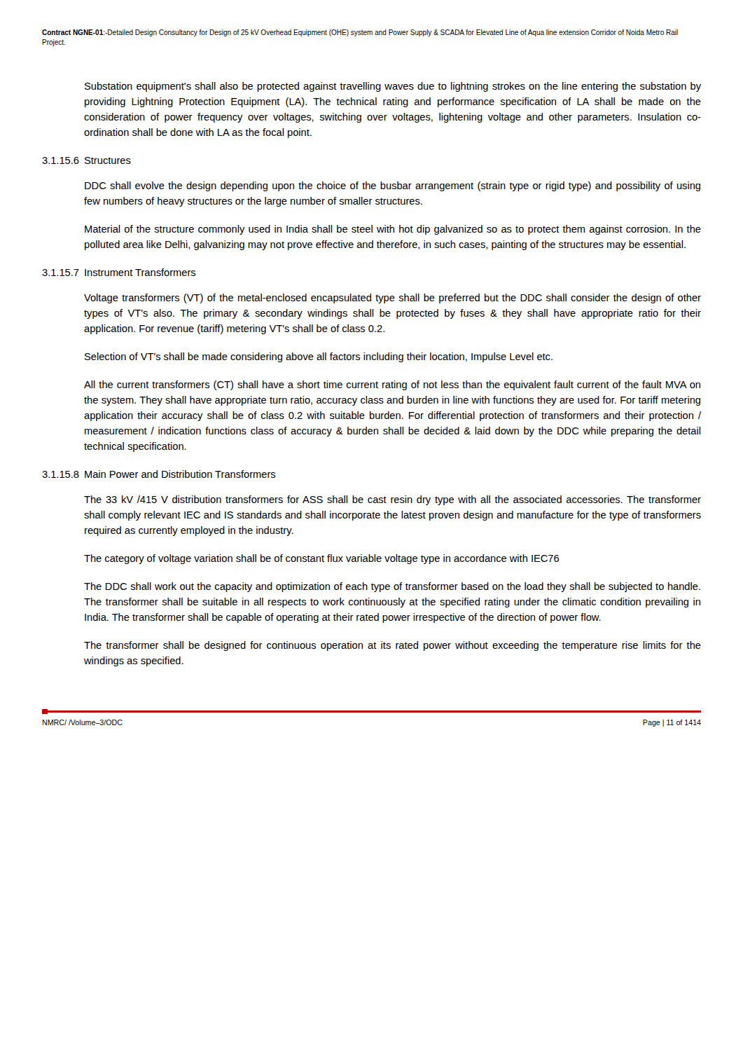Contract NGNE-01:-Detailed Design Consultancy for Design of 25 kV Overhead Equipment (OHE) system and Power Supply & SCADA for Elevated Line of Aqua line extension Corridor of Noida Metro Rail Project.
Substation equipment's shall also be protected against travelling waves due to lightning strokes on the line entering the substation by providing Lightning Protection Equipment (LA). The technical rating and performance specification of LA shall be made on the consideration of power frequency over voltages, switching over voltages, lightening voltage and other parameters. Insulation co-ordination shall be done with LA as the focal point.
3.1.15.6 Structures
DDC shall evolve the design depending upon the choice of the busbar arrangement (strain type or rigid type) and possibility of using few numbers of heavy structures or the large number of smaller structures.
Material of the structure commonly used in India shall be steel with hot dip galvanized so as to protect them against corrosion. In the polluted area like Delhi, galvanizing may not prove effective and therefore, in such cases, painting of the structures may be essential.
3.1.15.7 Instrument Transformers
Voltage transformers (VT) of the metal-enclosed encapsulated type shall be preferred but the DDC shall consider the design of other types of VT's also. The primary & secondary windings shall be protected by fuses & they shall have appropriate ratio for their application. For revenue (tariff) metering VT's shall be of class 0.2.
Selection of VT's shall be made considering above all factors including their location, Impulse Level etc.
All the current transformers (CT) shall have a short time current rating of not less than the equivalent fault current of the fault MVA on the system. They shall have appropriate turn ratio, accuracy class and burden in line with functions they are used for. For tariff metering application their accuracy shall be of class 0.2 with suitable burden. For differential protection of transformers and their protection / measurement / indication functions class of accuracy & burden shall be decided & laid down by the DDC while preparing the detail technical specification.
3.1.15.8 Main Power and Distribution Transformers
The 33 kV /415 V distribution transformers for ASS shall be cast resin dry type with all the associated accessories. The transformer shall comply relevant IEC and IS standards and shall incorporate the latest proven design and manufacture for the type of transformers required as currently employed in the industry.
The category of voltage variation shall be of constant flux variable voltage type in accordance with IEC76
The DDC shall work out the capacity and optimization of each type of transformer based on the load they shall be subjected to handle. The transformer shall be suitable in all respects to work continuously at the specified rating under the climatic condition prevailing in India. The transformer shall be capable of operating at their rated power irrespective of the direction of power flow.
The transformer shall be designed for continuous operation at its rated power without exceeding the temperature rise limits for the windings as specified.
NMRC/ /Volume–3/ODC Page | 11 of 1414